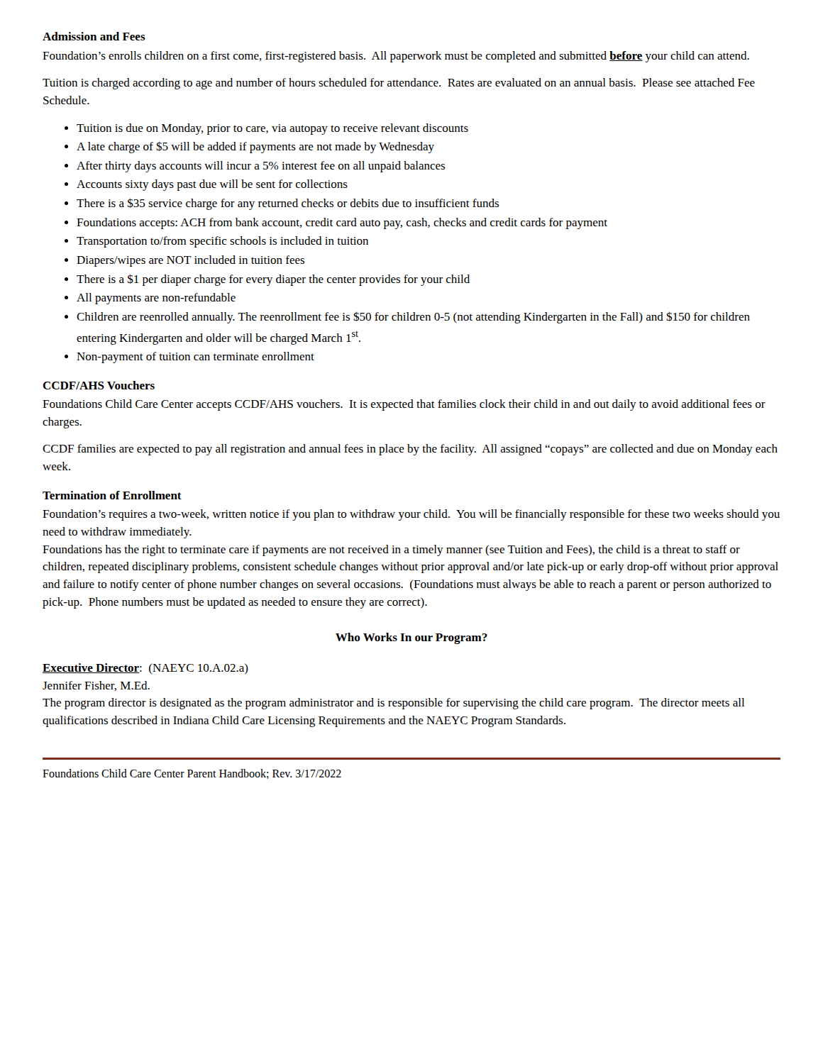Admission and Fees
Foundation’s enrolls children on a first come, first-registered basis. All paperwork must be completed and submitted before your child can attend.
Tuition is charged according to age and number of hours scheduled for attendance. Rates are evaluated on an annual basis. Please see attached Fee Schedule.
Tuition is due on Monday, prior to care, via autopay to receive relevant discounts
A late charge of $5 will be added if payments are not made by Wednesday
After thirty days accounts will incur a 5% interest fee on all unpaid balances
Accounts sixty days past due will be sent for collections
There is a $35 service charge for any returned checks or debits due to insufficient funds
Foundations accepts: ACH from bank account, credit card auto pay, cash, checks and credit cards for payment
Transportation to/from specific schools is included in tuition
Diapers/wipes are NOT included in tuition fees
There is a $1 per diaper charge for every diaper the center provides for your child
All payments are non-refundable
Children are reenrolled annually. The reenrollment fee is $50 for children 0-5 (not attending Kindergarten in the Fall) and $150 for children entering Kindergarten and older will be charged March 1st.
Non-payment of tuition can terminate enrollment
CCDF/AHS Vouchers
Foundations Child Care Center accepts CCDF/AHS vouchers. It is expected that families clock their child in and out daily to avoid additional fees or charges.
CCDF families are expected to pay all registration and annual fees in place by the facility. All assigned “copays” are collected and due on Monday each week.
Termination of Enrollment
Foundation’s requires a two-week, written notice if you plan to withdraw your child. You will be financially responsible for these two weeks should you need to withdraw immediately.
Foundations has the right to terminate care if payments are not received in a timely manner (see Tuition and Fees), the child is a threat to staff or children, repeated disciplinary problems, consistent schedule changes without prior approval and/or late pick-up or early drop-off without prior approval and failure to notify center of phone number changes on several occasions. (Foundations must always be able to reach a parent or person authorized to pick-up. Phone numbers must be updated as needed to ensure they are correct).
Who Works In our Program?
Executive Director: (NAEYC 10.A.02.a)
Jennifer Fisher, M.Ed.
The program director is designated as the program administrator and is responsible for supervising the child care program. The director meets all qualifications described in Indiana Child Care Licensing Requirements and the NAEYC Program Standards.
Foundations Child Care Center Parent Handbook; Rev. 3/17/2022